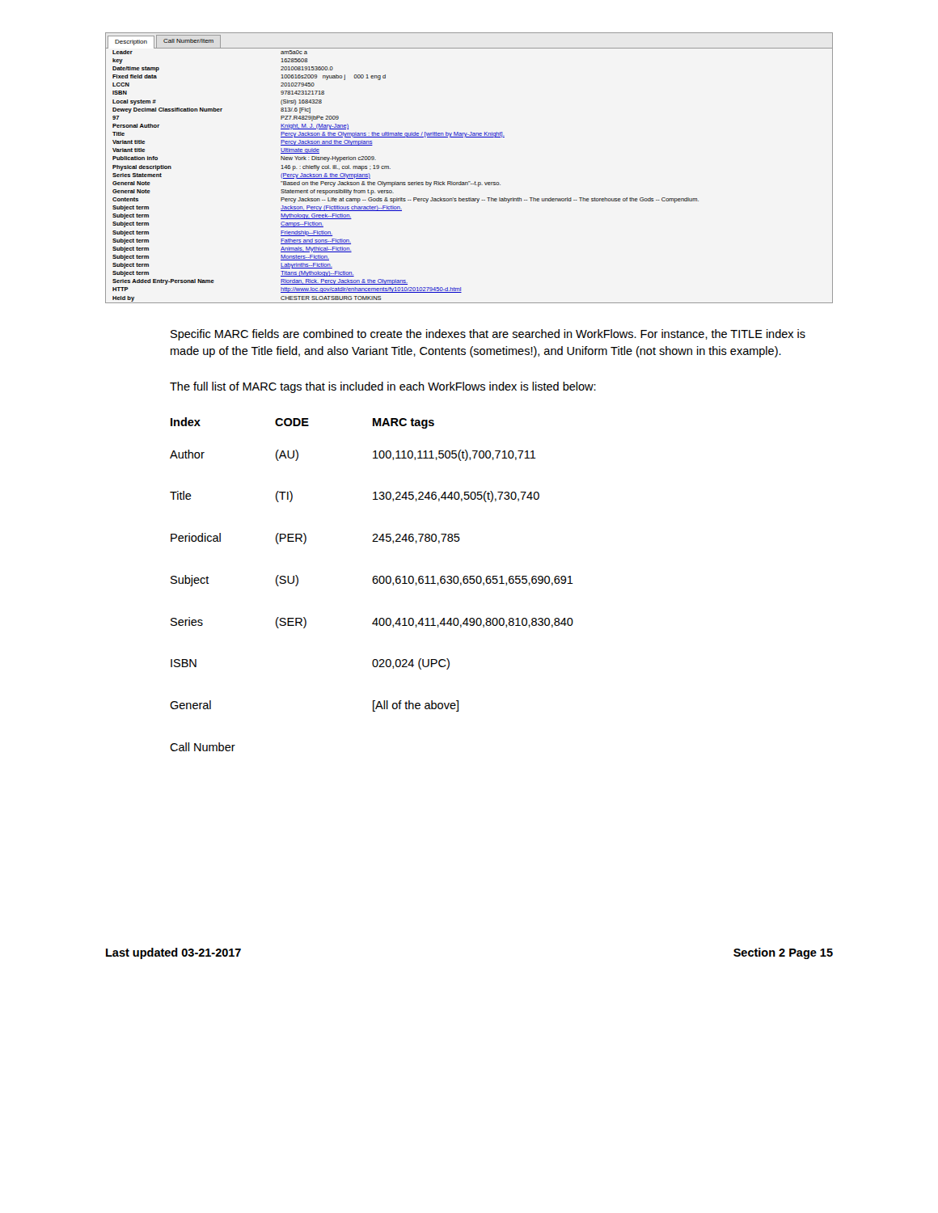Description
Call Number/Item
| Leader | am5a0c a |
| key | 16285608 |
| Date/time stamp | 20100819153600.0 |
| Fixed field data | 100616s2009 nyuabo j 000 1 eng d |
| LCCN | 2010279450 |
| ISBN | 9781423121718 |
| Local system # | (Sirsi) 1684328 |
| Dewey Decimal Classification Number | 813/.6 [Fic] |
| 97 | PZ7.R4829/bPe 2009 |
| Personal Author | Knight, M. J. (Mary-Jane) |
| Title | Percy Jackson & the Olympians : the ultimate guide / [written by Mary-Jane Knight]. |
| Variant title | Percy Jackson and the Olympians |
| Variant title | Ultimate guide |
| Publication info | New York : Disney-Hyperion c2009. |
| Physical description | 146 p. : chiefly col. ill., col. maps ; 19 cm. |
| Series Statement | (Percy Jackson & the Olympians) |
| General Note | "Based on the Percy Jackson & the Olympians series by Rick Riordan"--t.p. verso. |
| General Note | Statement of responsibility from t.p. verso. |
| Contents | Percy Jackson -- Life at camp -- Gods & spirits -- Percy Jackson's bestiary -- The labyrinth -- The underworld -- The storehouse of the Gods -- Compendium. |
| Subject term | Jackson, Percy (Fictitious character)--Fiction. |
| Subject term | Mythology, Greek--Fiction. |
| Subject term | Camps--Fiction. |
| Subject term | Friendship--Fiction. |
| Subject term | Fathers and sons--Fiction. |
| Subject term | Animals, Mythical--Fiction. |
| Subject term | Monsters--Fiction. |
| Subject term | Labyrinths--Fiction. |
| Subject term | Titans (Mythology)--Fiction. |
| Series Added Entry-Personal Name | Riordan, Rick. Percy Jackson & the Olympians. |
| HTTP | http://www.loc.gov/catdir/enhancements/fy1010/2010279450-d.html |
| Held by | CHESTER SLOATSBURG TOMKINS |
Specific MARC fields are combined to create the indexes that are searched in WorkFlows. For instance, the TITLE index is made up of the Title field, and also Variant Title, Contents (sometimes!), and Uniform Title (not shown in this example).
The full list of MARC tags that is included in each WorkFlows index is listed below:
| Index | CODE | MARC tags |
| --- | --- | --- |
| Author | (AU) | 100,110,111,505(t),700,710,711 |
| Title | (TI) | 130,245,246,440,505(t),730,740 |
| Periodical | (PER) | 245,246,780,785 |
| Subject | (SU) | 600,610,611,630,650,651,655,690,691 |
| Series | (SER) | 400,410,411,440,490,800,810,830,840 |
| ISBN | | 020,024 (UPC) |
| General | | [All of the above] |
| Call Number | | |
Last updated 03-21-2017
Section 2 Page 15